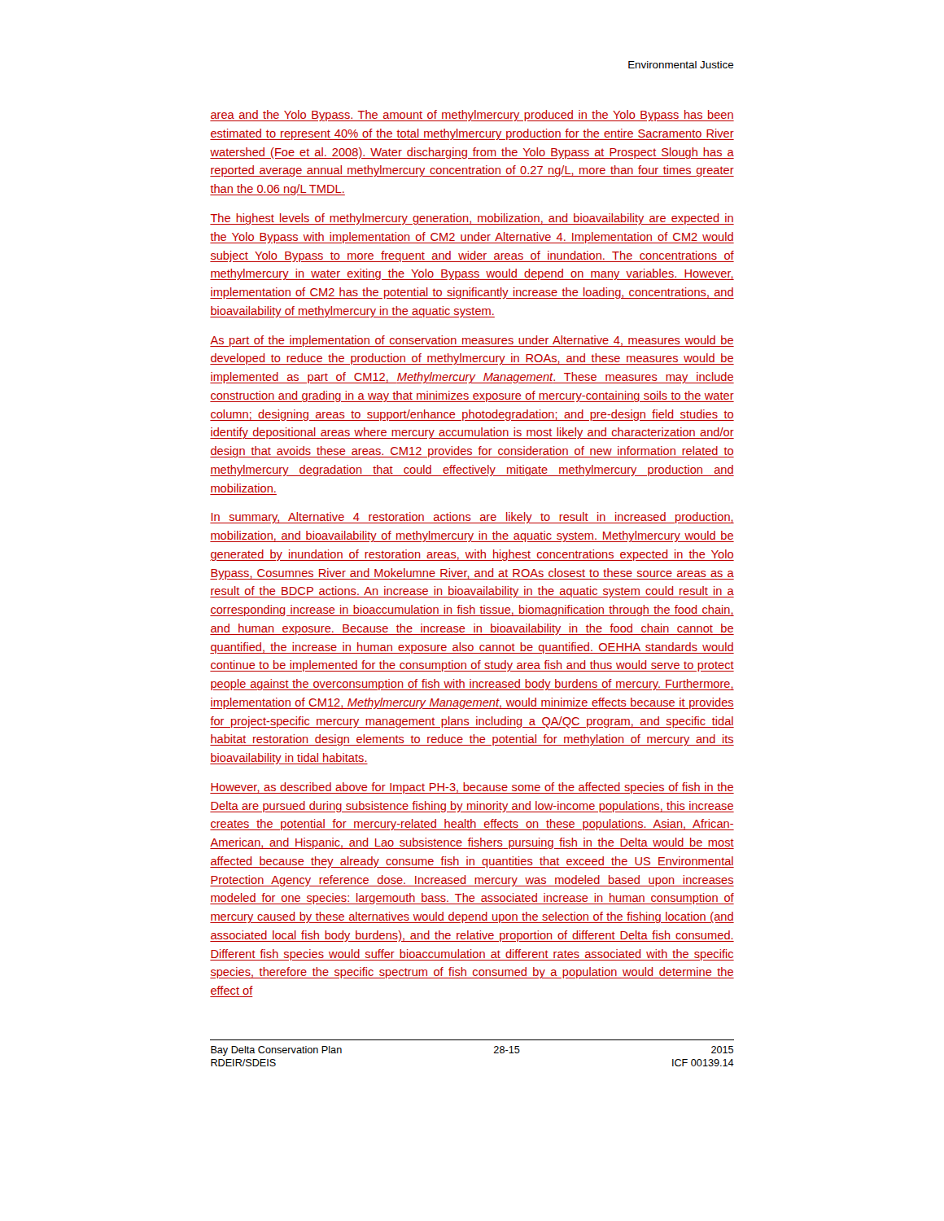Environmental Justice
area and the Yolo Bypass. The amount of methylmercury produced in the Yolo Bypass has been estimated to represent 40% of the total methylmercury production for the entire Sacramento River watershed (Foe et al. 2008). Water discharging from the Yolo Bypass at Prospect Slough has a reported average annual methylmercury concentration of 0.27 ng/L, more than four times greater than the 0.06 ng/L TMDL.
The highest levels of methylmercury generation, mobilization, and bioavailability are expected in the Yolo Bypass with implementation of CM2 under Alternative 4. Implementation of CM2 would subject Yolo Bypass to more frequent and wider areas of inundation. The concentrations of methylmercury in water exiting the Yolo Bypass would depend on many variables. However, implementation of CM2 has the potential to significantly increase the loading, concentrations, and bioavailability of methylmercury in the aquatic system.
As part of the implementation of conservation measures under Alternative 4, measures would be developed to reduce the production of methylmercury in ROAs, and these measures would be implemented as part of CM12, Methylmercury Management. These measures may include construction and grading in a way that minimizes exposure of mercury-containing soils to the water column; designing areas to support/enhance photodegradation; and pre-design field studies to identify depositional areas where mercury accumulation is most likely and characterization and/or design that avoids these areas. CM12 provides for consideration of new information related to methylmercury degradation that could effectively mitigate methylmercury production and mobilization.
In summary, Alternative 4 restoration actions are likely to result in increased production, mobilization, and bioavailability of methylmercury in the aquatic system. Methylmercury would be generated by inundation of restoration areas, with highest concentrations expected in the Yolo Bypass, Cosumnes River and Mokelumne River, and at ROAs closest to these source areas as a result of the BDCP actions. An increase in bioavailability in the aquatic system could result in a corresponding increase in bioaccumulation in fish tissue, biomagnification through the food chain, and human exposure. Because the increase in bioavailability in the food chain cannot be quantified, the increase in human exposure also cannot be quantified. OEHHA standards would continue to be implemented for the consumption of study area fish and thus would serve to protect people against the overconsumption of fish with increased body burdens of mercury. Furthermore, implementation of CM12, Methylmercury Management, would minimize effects because it provides for project-specific mercury management plans including a QA/QC program, and specific tidal habitat restoration design elements to reduce the potential for methylation of mercury and its bioavailability in tidal habitats.
However, as described above for Impact PH-3, because some of the affected species of fish in the Delta are pursued during subsistence fishing by minority and low-income populations, this increase creates the potential for mercury-related health effects on these populations. Asian, African-American, and Hispanic, and Lao subsistence fishers pursuing fish in the Delta would be most affected because they already consume fish in quantities that exceed the US Environmental Protection Agency reference dose. Increased mercury was modeled based upon increases modeled for one species: largemouth bass. The associated increase in human consumption of mercury caused by these alternatives would depend upon the selection of the fishing location (and associated local fish body burdens), and the relative proportion of different Delta fish consumed. Different fish species would suffer bioaccumulation at different rates associated with the specific species, therefore the specific spectrum of fish consumed by a population would determine the effect of
Bay Delta Conservation Plan
RDEIR/SDEIS
28-15
2015
ICF 00139.14